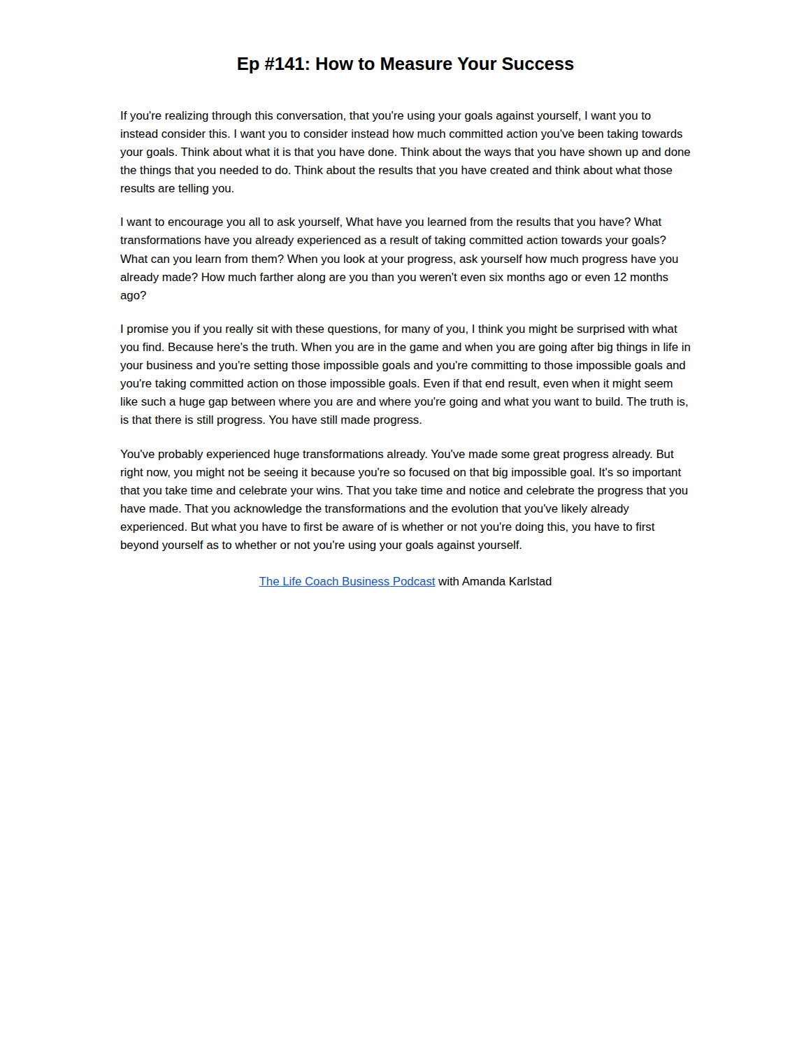Ep #141: How to Measure Your Success
If you're realizing through this conversation, that you're using your goals against yourself, I want you to instead consider this. I want you to consider instead how much committed action you've been taking towards your goals. Think about what it is that you have done. Think about the ways that you have shown up and done the things that you needed to do. Think about the results that you have created and think about what those results are telling you.
I want to encourage you all to ask yourself, What have you learned from the results that you have? What transformations have you already experienced as a result of taking committed action towards your goals? What can you learn from them? When you look at your progress, ask yourself how much progress have you already made? How much farther along are you than you weren't even six months ago or even 12 months ago?
I promise you if you really sit with these questions, for many of you, I think you might be surprised with what you find. Because here's the truth. When you are in the game and when you are going after big things in life in your business and you're setting those impossible goals and you're committing to those impossible goals and you're taking committed action on those impossible goals. Even if that end result, even when it might seem like such a huge gap between where you are and where you're going and what you want to build. The truth is, is that there is still progress. You have still made progress.
You've probably experienced huge transformations already. You've made some great progress already. But right now, you might not be seeing it because you're so focused on that big impossible goal. It's so important that you take time and celebrate your wins. That you take time and notice and celebrate the progress that you have made. That you acknowledge the transformations and the evolution that you've likely already experienced. But what you have to first be aware of is whether or not you're doing this, you have to first beyond yourself as to whether or not you're using your goals against yourself.
The Life Coach Business Podcast with Amanda Karlstad